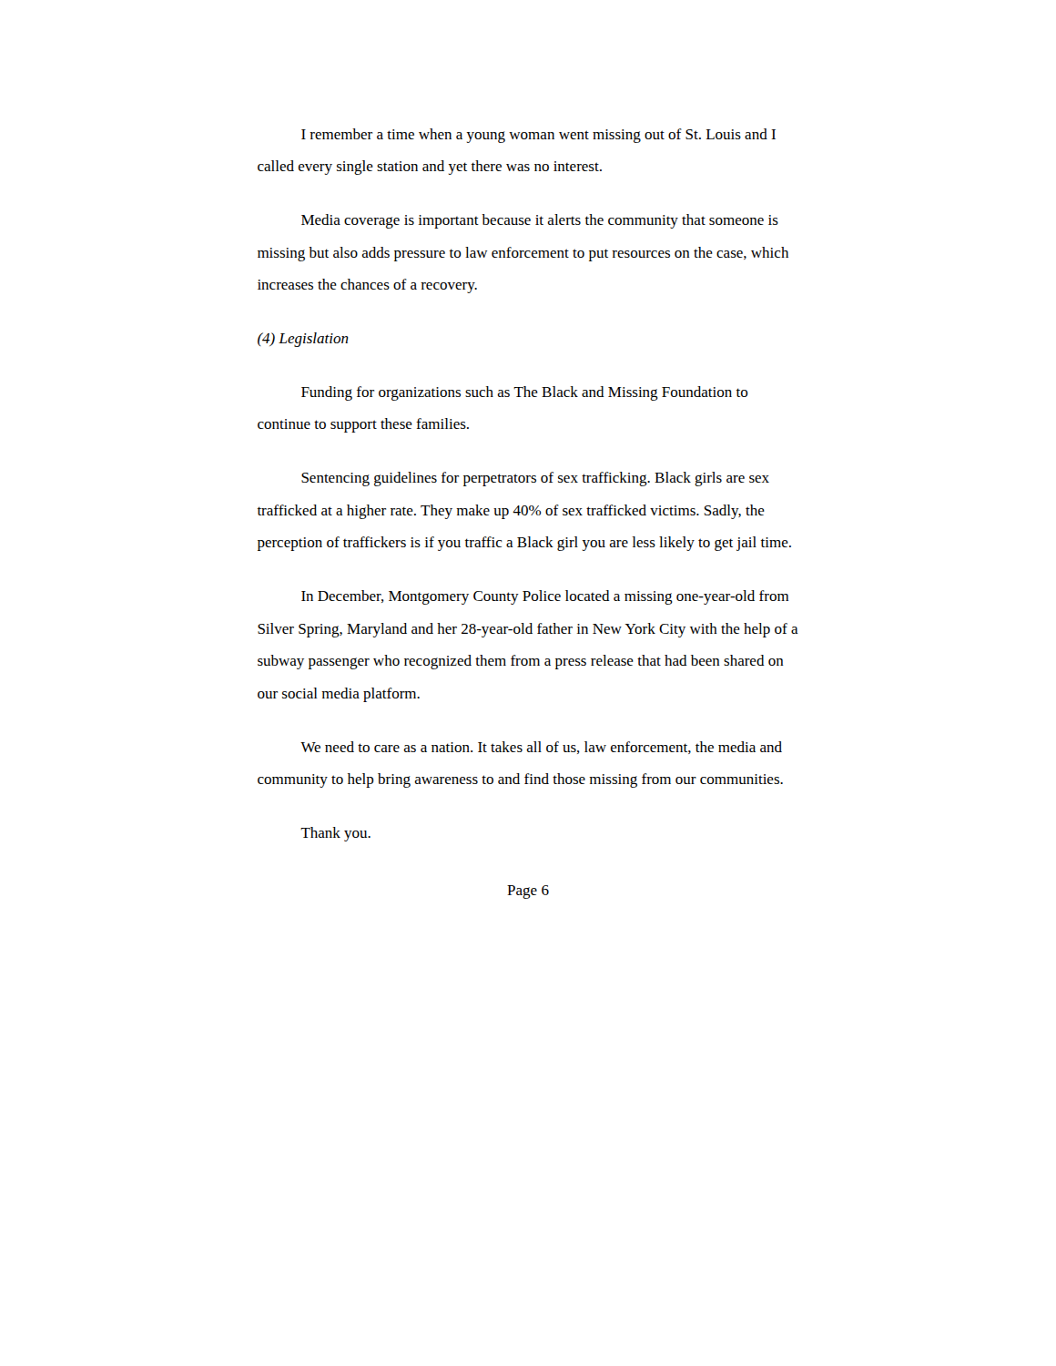I remember a time when a young woman went missing out of St. Louis and I called every single station and yet there was no interest.
Media coverage is important because it alerts the community that someone is missing but also adds pressure to law enforcement to put resources on the case, which increases the chances of a recovery.
(4) Legislation
Funding for organizations such as The Black and Missing Foundation to continue to support these families.
Sentencing guidelines for perpetrators of sex trafficking. Black girls are sex trafficked at a higher rate. They make up 40% of sex trafficked victims. Sadly, the perception of traffickers is if you traffic a Black girl you are less likely to get jail time.
In December, Montgomery County Police located a missing one-year-old from Silver Spring, Maryland and her 28-year-old father in New York City with the help of a subway passenger who recognized them from a press release that had been shared on our social media platform.
We need to care as a nation. It takes all of us, law enforcement, the media and community to help bring awareness to and find those missing from our communities.
Thank you.
Page 6